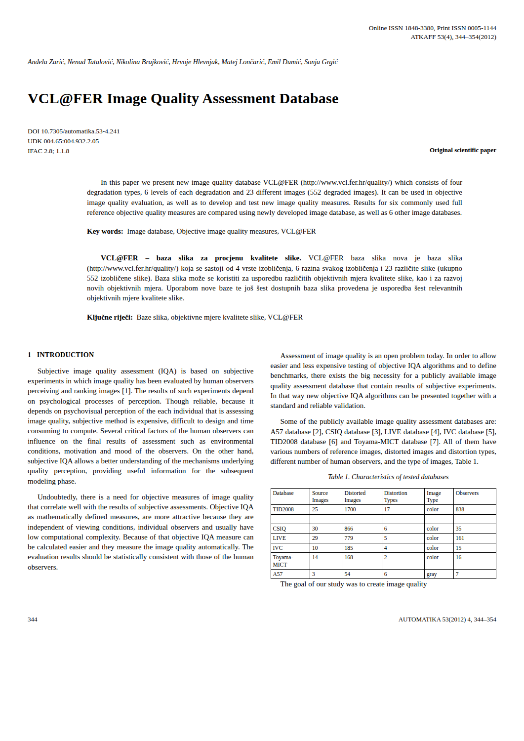Online ISSN 1848-3380, Print ISSN 0005-1144
ATKAFF 53(4), 344–354(2012)
Anđela Zarić, Nenad Tatalović, Nikolina Brajković, Hrvoje Hlevnjak, Matej Lončarić, Emil Dumić, Sonja Grgić
VCL@FER Image Quality Assessment Database
DOI 10.7305/automatika.53-4.241 UDK 004.65:004.932.2.05 IFAC 2.8; 1.1.8
Original scientific paper
In this paper we present new image quality database VCL@FER (http://www.vcl.fer.hr/quality/) which consists of four degradation types, 6 levels of each degradation and 23 different images (552 degraded images). It can be used in objective image quality evaluation, as well as to develop and test new image quality measures. Results for six commonly used full reference objective quality measures are compared using newly developed image database, as well as 6 other image databases.
Key words: Image database, Objective image quality measures, VCL@FER
VCL@FER – baza slika za procjenu kvalitete slike. VCL@FER baza slika nova je baza slika (http://www.vcl.fer.hr/quality/) koja se sastoji od 4 vrste izobličenja, 6 razina svakog izobličenja i 23 različite slike (ukupno 552 izobličene slike). Baza slika može se koristiti za usporedbu različitih objektivnih mjera kvalitete slike, kao i za razvoj novih objektivnih mjera. Uporabom nove baze te još šest dostupnih baza slika provedena je usporedba šest relevantnih objektivnih mjere kvalitete slike.
Ključne riječi: Baze slika, objektivne mjere kvalitete slike, VCL@FER
1 INTRODUCTION
Subjective image quality assessment (IQA) is based on subjective experiments in which image quality has been evaluated by human observers perceiving and ranking images [1]. The results of such experiments depend on psychological processes of perception. Though reliable, because it depends on psychovisual perception of the each individual that is assessing image quality, subjective method is expensive, difficult to design and time consuming to compute. Several critical factors of the human observers can influence on the final results of assessment such as environmental conditions, motivation and mood of the observers. On the other hand, subjective IQA allows a better understanding of the mechanisms underlying quality perception, providing useful information for the subsequent modeling phase.
Undoubtedly, there is a need for objective measures of image quality that correlate well with the results of subjective assessments. Objective IQA as mathematically defined measures, are more attractive because they are independent of viewing conditions, individual observers and usually have low computational complexity. Because of that objective IQA measure can be calculated easier and they measure the image quality automatically. The evaluation results should be statistically consistent with those of the human observers.
Assessment of image quality is an open problem today. In order to allow easier and less expensive testing of objective IQA algorithms and to define benchmarks, there exists the big necessity for a publicly available image quality assessment database that contain results of subjective experiments. In that way new objective IQA algorithms can be presented together with a standard and reliable validation.
Some of the publicly available image quality assessment databases are: A57 database [2], CSIQ database [3], LIVE database [4], IVC database [5], TID2008 database [6] and Toyama-MICT database [7]. All of them have various numbers of reference images, distorted images and distortion types, different number of human observers, and the type of images, Table 1.
Table 1. Characteristics of tested databases
| Database | Source Images | Distorted Images | Distortion Types | Image Type | Observers |
| --- | --- | --- | --- | --- | --- |
| TID2008 | 25 | 1700 | 17 | color | 838 |
| CSIQ | 30 | 866 | 6 | color | 35 |
| LIVE | 29 | 779 | 5 | color | 161 |
| IVC | 10 | 185 | 4 | color | 15 |
| Toyama- MICT | 14 | 168 | 2 | color | 16 |
| A57 | 3 | 54 | 6 | gray | 7 |
The goal of our study was to create image quality
344
AUTOMATIKA 53(2012) 4, 344–354